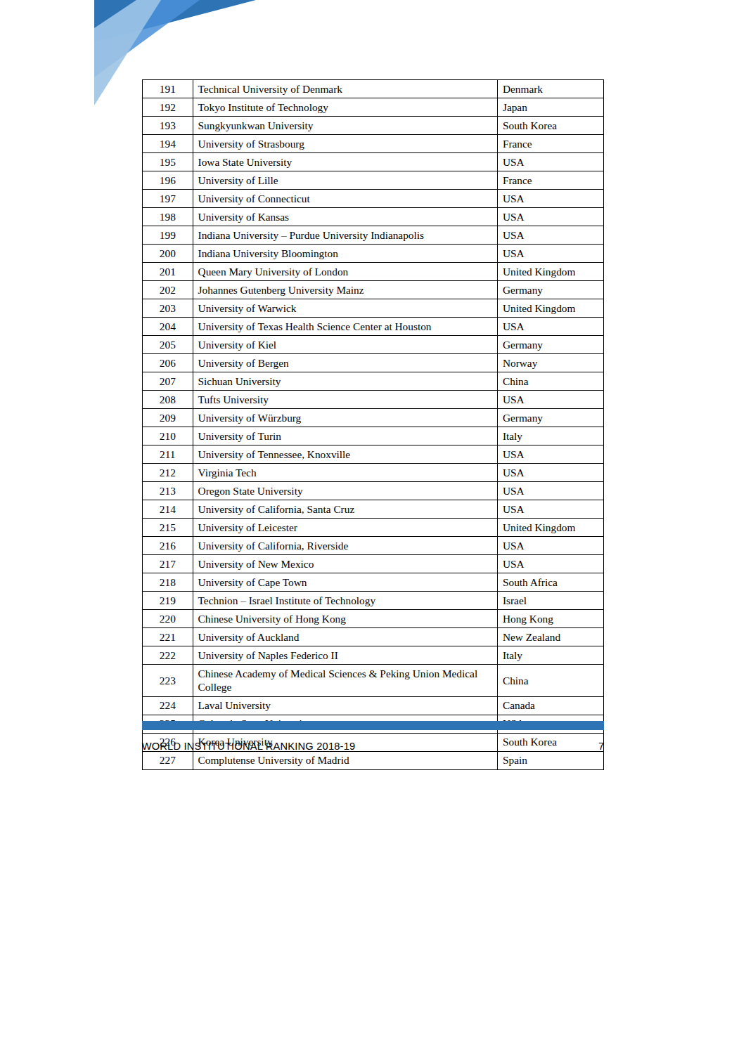| 191 | Technical University of Denmark | Denmark |
| 192 | Tokyo Institute of Technology | Japan |
| 193 | Sungkyunkwan University | South Korea |
| 194 | University of Strasbourg | France |
| 195 | Iowa State University | USA |
| 196 | University of Lille | France |
| 197 | University of Connecticut | USA |
| 198 | University of Kansas | USA |
| 199 | Indiana University – Purdue University Indianapolis | USA |
| 200 | Indiana University Bloomington | USA |
| 201 | Queen Mary University of London | United Kingdom |
| 202 | Johannes Gutenberg University Mainz | Germany |
| 203 | University of Warwick | United Kingdom |
| 204 | University of Texas Health Science Center at Houston | USA |
| 205 | University of Kiel | Germany |
| 206 | University of Bergen | Norway |
| 207 | Sichuan University | China |
| 208 | Tufts University | USA |
| 209 | University of Würzburg | Germany |
| 210 | University of Turin | Italy |
| 211 | University of Tennessee, Knoxville | USA |
| 212 | Virginia Tech | USA |
| 213 | Oregon State University | USA |
| 214 | University of California, Santa Cruz | USA |
| 215 | University of Leicester | United Kingdom |
| 216 | University of California, Riverside | USA |
| 217 | University of New Mexico | USA |
| 218 | University of Cape Town | South Africa |
| 219 | Technion – Israel Institute of Technology | Israel |
| 220 | Chinese University of Hong Kong | Hong Kong |
| 221 | University of Auckland | New Zealand |
| 222 | University of Naples Federico II | Italy |
| 223 | Chinese Academy of Medical Sciences & Peking Union Medical College | China |
| 224 | Laval University | Canada |
| 225 | Colorado State University | USA |
| 226 | Korea University | South Korea |
| 227 | Complutense University of Madrid | Spain |
WORLD INSTITUTIONAL RANKING 2018-19 7